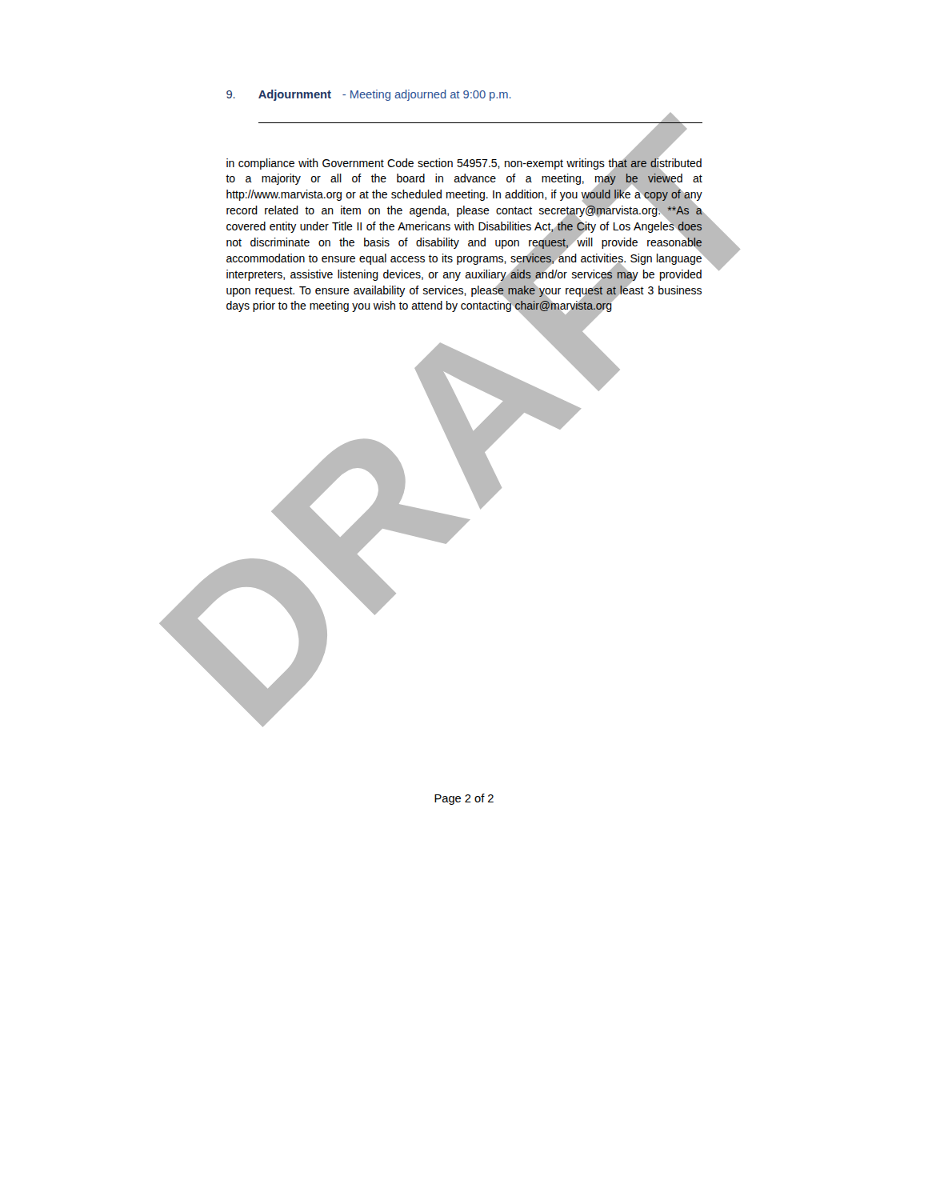DRAFT
9. Adjournment - Meeting adjourned at 9:00 p.m.
in compliance with Government Code section 54957.5, non-exempt writings that are distributed to a majority or all of the board in advance of a meeting, may be viewed at http://www.marvista.org or at the scheduled meeting. In addition, if you would like a copy of any record related to an item on the agenda, please contact secretary@marvista.org. **As a covered entity under Title II of the Americans with Disabilities Act, the City of Los Angeles does not discriminate on the basis of disability and upon request, will provide reasonable accommodation to ensure equal access to its programs, services, and activities. Sign language interpreters, assistive listening devices, or any auxiliary aids and/or services may be provided upon request. To ensure availability of services, please make your request at least 3 business days prior to the meeting you wish to attend by contacting chair@marvista.org
Page 2 of 2